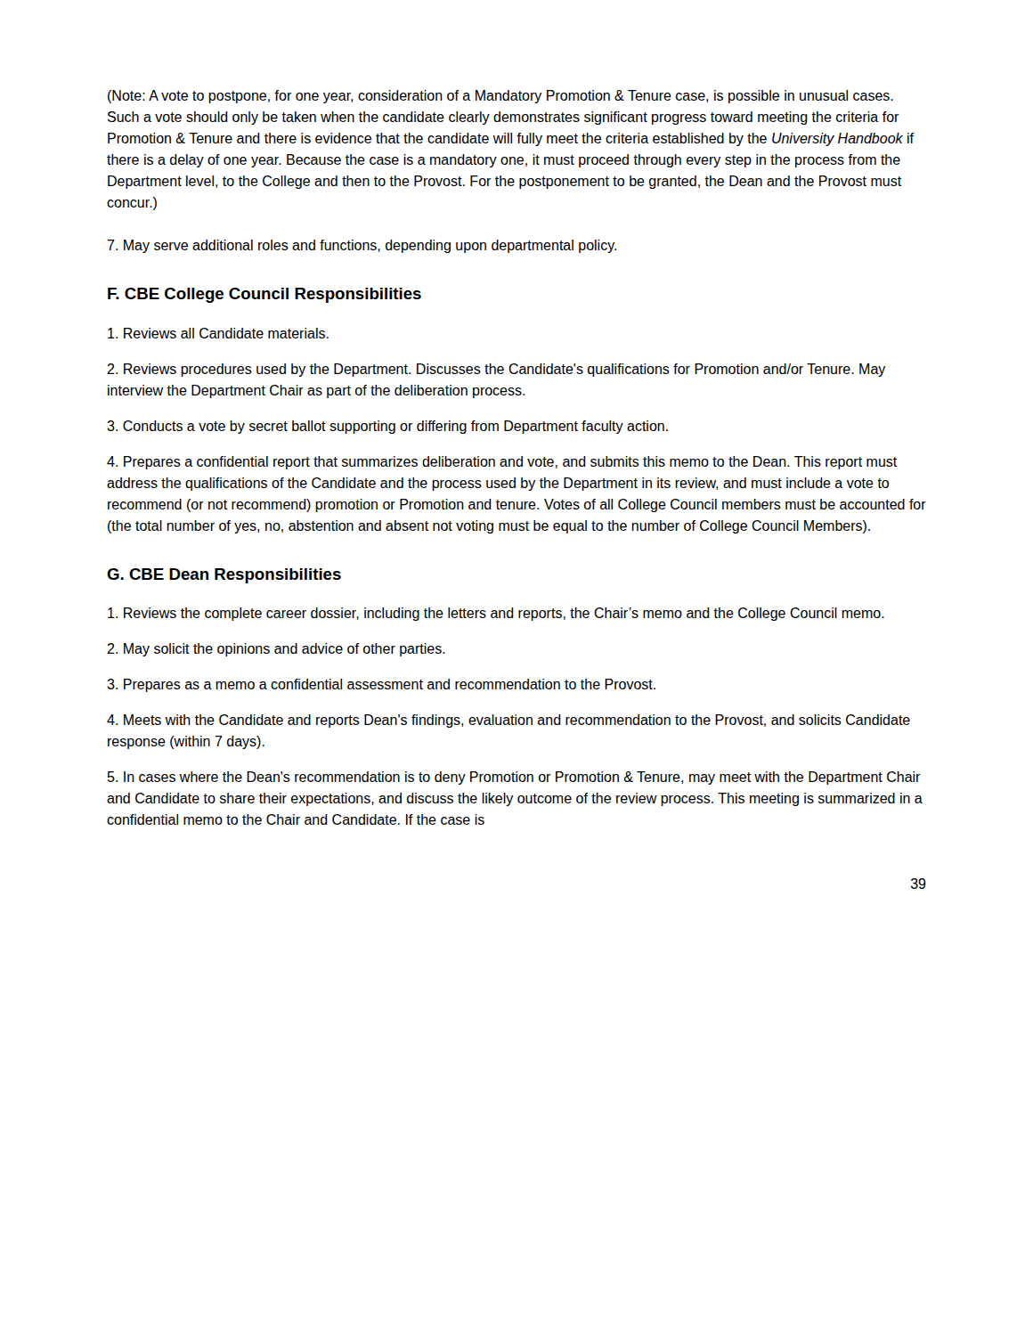(Note: A vote to postpone, for one year, consideration of a Mandatory Promotion & Tenure case, is possible in unusual cases. Such a vote should only be taken when the candidate clearly demonstrates significant progress toward meeting the criteria for Promotion & Tenure and there is evidence that the candidate will fully meet the criteria established by the University Handbook if there is a delay of one year. Because the case is a mandatory one, it must proceed through every step in the process from the Department level, to the College and then to the Provost. For the postponement to be granted, the Dean and the Provost must concur.)
7. May serve additional roles and functions, depending upon departmental policy.
F. CBE College Council Responsibilities
1. Reviews all Candidate materials.
2. Reviews procedures used by the Department. Discusses the Candidate's qualifications for Promotion and/or Tenure. May interview the Department Chair as part of the deliberation process.
3. Conducts a vote by secret ballot supporting or differing from Department faculty action.
4. Prepares a confidential report that summarizes deliberation and vote, and submits this memo to the Dean. This report must address the qualifications of the Candidate and the process used by the Department in its review, and must include a vote to recommend (or not recommend) promotion or Promotion and tenure. Votes of all College Council members must be accounted for (the total number of yes, no, abstention and absent not voting must be equal to the number of College Council Members).
G. CBE Dean Responsibilities
1. Reviews the complete career dossier, including the letters and reports, the Chair’s memo and the College Council memo.
2. May solicit the opinions and advice of other parties.
3. Prepares as a memo a confidential assessment and recommendation to the Provost.
4. Meets with the Candidate and reports Dean's findings, evaluation and recommendation to the Provost, and solicits Candidate response (within 7 days).
5. In cases where the Dean's recommendation is to deny Promotion or Promotion & Tenure, may meet with the Department Chair and Candidate to share their expectations, and discuss the likely outcome of the review process. This meeting is summarized in a confidential memo to the Chair and Candidate. If the case is
39